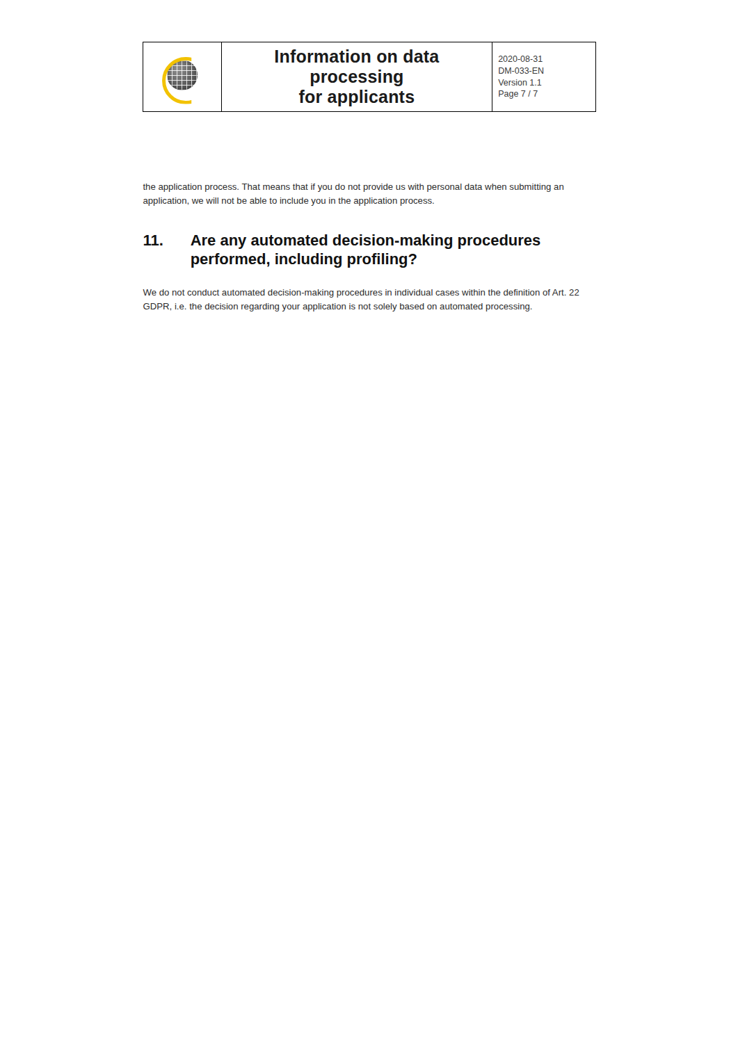Information on data processing
for applicants
2020-08-31
DM-033-EN
Version 1.1
Page 7 / 7
the application process. That means that if you do not provide us with personal data when submitting an application, we will not be able to include you in the application process.
11. Are any automated decision-making procedures performed, including profiling?
We do not conduct automated decision-making procedures in individual cases within the definition of Art. 22 GDPR, i.e. the decision regarding your application is not solely based on automated processing.